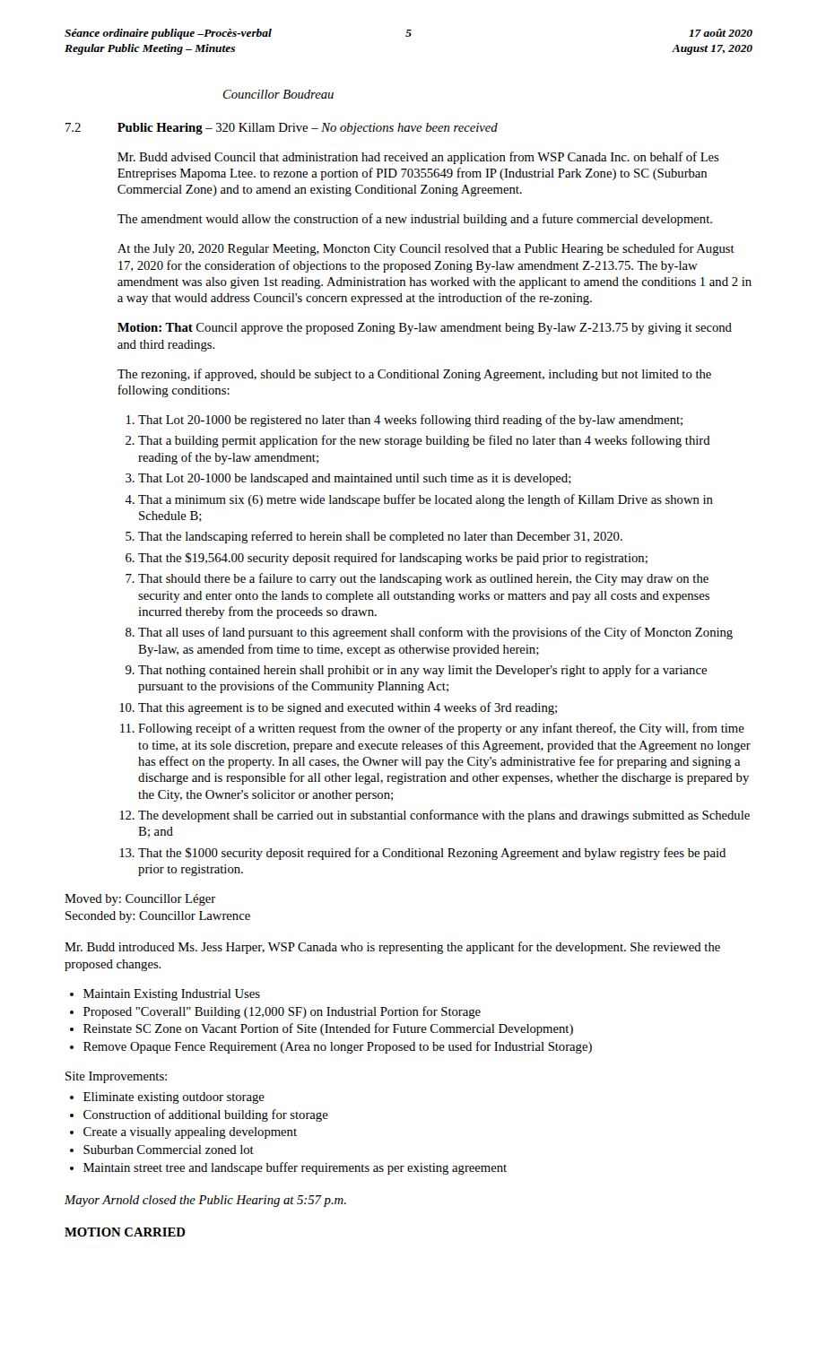Séance ordinaire publique –Procès-verbal Regular Public Meeting – Minutes
5
17 août 2020 August 17, 2020
Councillor Boudreau
7.2
Public Hearing – 320 Killam Drive – No objections have been received
Mr. Budd advised Council that administration had received an application from WSP Canada Inc. on behalf of Les Entreprises Mapoma Ltee. to rezone a portion of PID 70355649 from IP (Industrial Park Zone) to SC (Suburban Commercial Zone) and to amend an existing Conditional Zoning Agreement.
The amendment would allow the construction of a new industrial building and a future commercial development.
At the July 20, 2020 Regular Meeting, Moncton City Council resolved that a Public Hearing be scheduled for August 17, 2020 for the consideration of objections to the proposed Zoning By-law amendment Z-213.75. The by-law amendment was also given 1st reading. Administration has worked with the applicant to amend the conditions 1 and 2 in a way that would address Council's concern expressed at the introduction of the re-zoning.
Motion: That Council approve the proposed Zoning By-law amendment being By-law Z-213.75 by giving it second and third readings.
The rezoning, if approved, should be subject to a Conditional Zoning Agreement, including but not limited to the following conditions:
That Lot 20-1000 be registered no later than 4 weeks following third reading of the by-law amendment;
That a building permit application for the new storage building be filed no later than 4 weeks following third reading of the by-law amendment;
That Lot 20-1000 be landscaped and maintained until such time as it is developed;
That a minimum six (6) metre wide landscape buffer be located along the length of Killam Drive as shown in Schedule B;
That the landscaping referred to herein shall be completed no later than December 31, 2020.
That the $19,564.00 security deposit required for landscaping works be paid prior to registration;
That should there be a failure to carry out the landscaping work as outlined herein, the City may draw on the security and enter onto the lands to complete all outstanding works or matters and pay all costs and expenses incurred thereby from the proceeds so drawn.
That all uses of land pursuant to this agreement shall conform with the provisions of the City of Moncton Zoning By-law, as amended from time to time, except as otherwise provided herein;
That nothing contained herein shall prohibit or in any way limit the Developer's right to apply for a variance pursuant to the provisions of the Community Planning Act;
That this agreement is to be signed and executed within 4 weeks of 3rd reading;
Following receipt of a written request from the owner of the property or any infant thereof, the City will, from time to time, at its sole discretion, prepare and execute releases of this Agreement, provided that the Agreement no longer has effect on the property. In all cases, the Owner will pay the City's administrative fee for preparing and signing a discharge and is responsible for all other legal, registration and other expenses, whether the discharge is prepared by the City, the Owner's solicitor or another person;
The development shall be carried out in substantial conformance with the plans and drawings submitted as Schedule B; and
That the $1000 security deposit required for a Conditional Rezoning Agreement and bylaw registry fees be paid prior to registration.
Moved by: Councillor Léger
Seconded by: Councillor Lawrence
Mr. Budd introduced Ms. Jess Harper, WSP Canada who is representing the applicant for the development. She reviewed the proposed changes.
Maintain Existing Industrial Uses
Proposed "Coverall" Building (12,000 SF) on Industrial Portion for Storage
Reinstate SC Zone on Vacant Portion of Site (Intended for Future Commercial Development)
Remove Opaque Fence Requirement (Area no longer Proposed to be used for Industrial Storage)
Site Improvements:
Eliminate existing outdoor storage
Construction of additional building for storage
Create a visually appealing development
Suburban Commercial zoned lot
Maintain street tree and landscape buffer requirements as per existing agreement
Mayor Arnold closed the Public Hearing at 5:57 p.m.
MOTION CARRIED